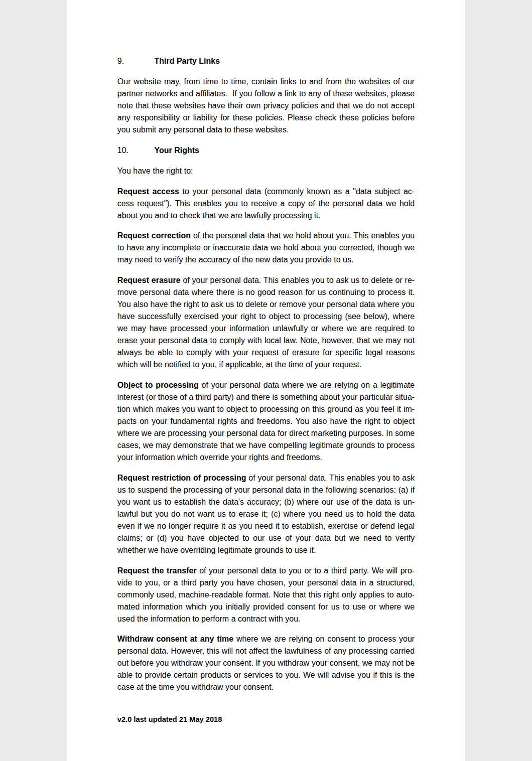9. Third Party Links
Our website may, from time to time, contain links to and from the websites of our partner networks and affiliates. If you follow a link to any of these websites, please note that these websites have their own privacy policies and that we do not accept any responsibility or liability for these policies. Please check these policies before you submit any personal data to these websites.
10. Your Rights
You have the right to:
Request access to your personal data (commonly known as a "data subject access request"). This enables you to receive a copy of the personal data we hold about you and to check that we are lawfully processing it.
Request correction of the personal data that we hold about you. This enables you to have any incomplete or inaccurate data we hold about you corrected, though we may need to verify the accuracy of the new data you provide to us.
Request erasure of your personal data. This enables you to ask us to delete or remove personal data where there is no good reason for us continuing to process it. You also have the right to ask us to delete or remove your personal data where you have successfully exercised your right to object to processing (see below), where we may have processed your information unlawfully or where we are required to erase your personal data to comply with local law. Note, however, that we may not always be able to comply with your request of erasure for specific legal reasons which will be notified to you, if applicable, at the time of your request.
Object to processing of your personal data where we are relying on a legitimate interest (or those of a third party) and there is something about your particular situation which makes you want to object to processing on this ground as you feel it impacts on your fundamental rights and freedoms. You also have the right to object where we are processing your personal data for direct marketing purposes. In some cases, we may demonstrate that we have compelling legitimate grounds to process your information which override your rights and freedoms.
Request restriction of processing of your personal data. This enables you to ask us to suspend the processing of your personal data in the following scenarios: (a) if you want us to establish the data's accuracy; (b) where our use of the data is unlawful but you do not want us to erase it; (c) where you need us to hold the data even if we no longer require it as you need it to establish, exercise or defend legal claims; or (d) you have objected to our use of your data but we need to verify whether we have overriding legitimate grounds to use it.
Request the transfer of your personal data to you or to a third party. We will provide to you, or a third party you have chosen, your personal data in a structured, commonly used, machine-readable format. Note that this right only applies to automated information which you initially provided consent for us to use or where we used the information to perform a contract with you.
Withdraw consent at any time where we are relying on consent to process your personal data. However, this will not affect the lawfulness of any processing carried out before you withdraw your consent. If you withdraw your consent, we may not be able to provide certain products or services to you. We will advise you if this is the case at the time you withdraw your consent.
v2.0 last updated 21 May 2018